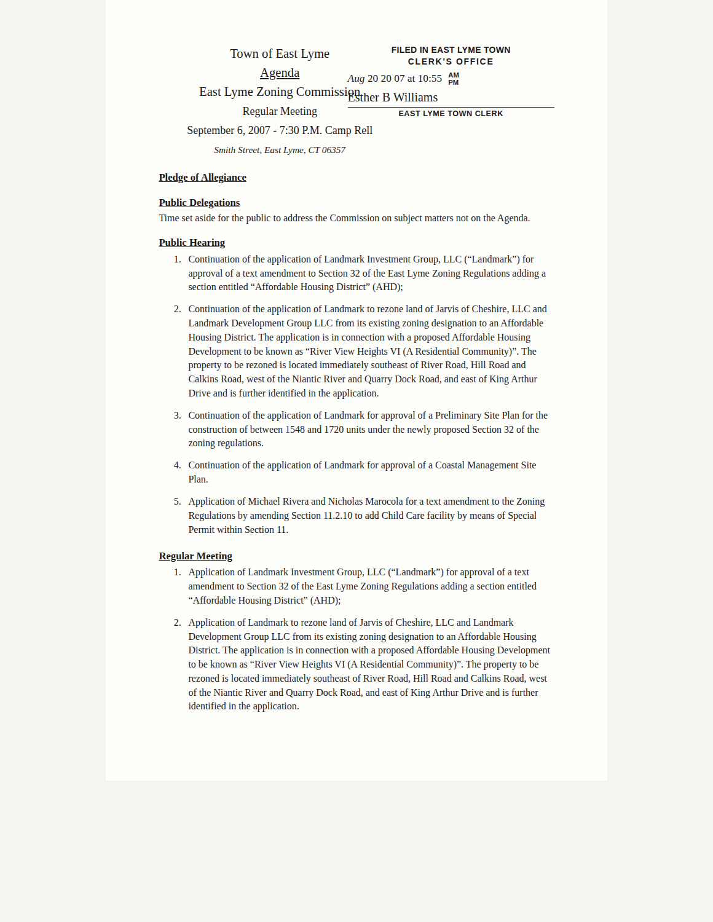FILED IN EAST LYME TOWN
CLERK'S OFFICE
Aug 20 20 07 at 10:55 AM
PM
Esther B Williams
EAST LYME TOWN CLERK
Town of East Lyme
Agenda
East Lyme Zoning Commission
Regular Meeting
September 6, 2007 - 7:30 P.M. Camp Rell
Smith Street, East Lyme, CT 06357
Pledge of Allegiance
Public Delegations
Time set aside for the public to address the Commission on subject matters not on the Agenda.
Public Hearing
Continuation of the application of Landmark Investment Group, LLC (“Landmark”) for approval of a text amendment to Section 32 of the East Lyme Zoning Regulations adding a section entitled “Affordable Housing District” (AHD);
Continuation of the application of Landmark to rezone land of Jarvis of Cheshire, LLC and Landmark Development Group LLC from its existing zoning designation to an Affordable Housing District. The application is in connection with a proposed Affordable Housing Development to be known as “River View Heights VI (A Residential Community)”. The property to be rezoned is located immediately southeast of River Road, Hill Road and Calkins Road, west of the Niantic River and Quarry Dock Road, and east of King Arthur Drive and is further identified in the application.
Continuation of the application of Landmark for approval of a Preliminary Site Plan for the construction of between 1548 and 1720 units under the newly proposed Section 32 of the zoning regulations.
Continuation of the application of Landmark for approval of a Coastal Management Site Plan.
Application of Michael Rivera and Nicholas Marocola for a text amendment to the Zoning Regulations by amending Section 11.2.10 to add Child Care facility by means of Special Permit within Section 11.
Regular Meeting
Application of Landmark Investment Group, LLC (“Landmark”) for approval of a text amendment to Section 32 of the East Lyme Zoning Regulations adding a section entitled “Affordable Housing District” (AHD);
Application of Landmark to rezone land of Jarvis of Cheshire, LLC and Landmark Development Group LLC from its existing zoning designation to an Affordable Housing District. The application is in connection with a proposed Affordable Housing Development to be known as “River View Heights VI (A Residential Community)”. The property to be rezoned is located immediately southeast of River Road, Hill Road and Calkins Road, west of the Niantic River and Quarry Dock Road, and east of King Arthur Drive and is further identified in the application.